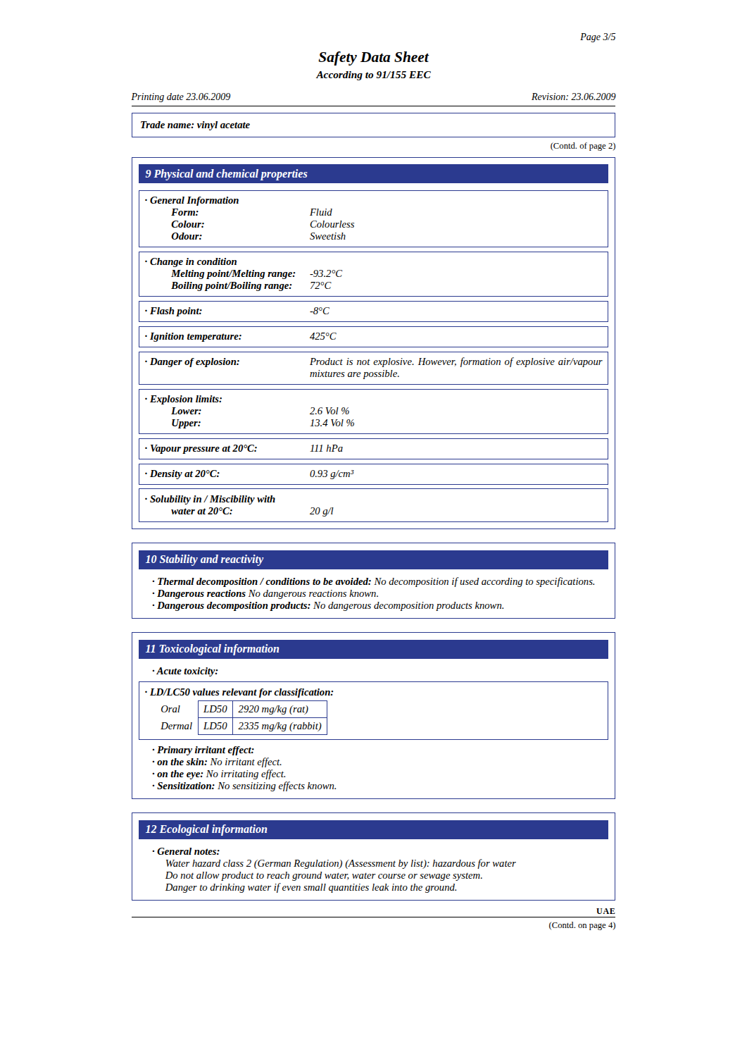Page 3/5
Safety Data Sheet
According to 91/155 EEC
Printing date 23.06.2009 Revision: 23.06.2009
Trade name: vinyl acetate
(Contd. of page 2)
9 Physical and chemical properties
· General Information
Form:
Fluid
Colour:
Colourless
Odour:
Sweetish
· Change in condition
Melting point/Melting range:
-93.2°C
Boiling point/Boiling range:
72°C
· Flash point:
-8°C
· Ignition temperature:
425°C
· Danger of explosion:
Product is not explosive. However, formation of explosive air/vapour mixtures are possible.
· Explosion limits:
Lower:
2.6 Vol %
Upper:
13.4 Vol %
· Vapour pressure at 20°C:
111 hPa
· Density at 20°C:
0.93 g/cm³
· Solubility in / Miscibility with
water at 20°C:
20 g/l
10 Stability and reactivity
· Thermal decomposition / conditions to be avoided: No decomposition if used according to specifications.
· Dangerous reactions No dangerous reactions known.
· Dangerous decomposition products: No dangerous decomposition products known.
11 Toxicological information
· Acute toxicity:
· LD/LC50 values relevant for classification:
| Oral | LD50 | 2920 mg/kg (rat) |
| Dermal | LD50 | 2335 mg/kg (rabbit) |
· Primary irritant effect:
· on the skin: No irritant effect.
· on the eye: No irritating effect.
· Sensitization: No sensitizing effects known.
12 Ecological information
· General notes:
Water hazard class 2 (German Regulation) (Assessment by list): hazardous for water
Do not allow product to reach ground water, water course or sewage system.
Danger to drinking water if even small quantities leak into the ground.
UAE
(Contd. on page 4)